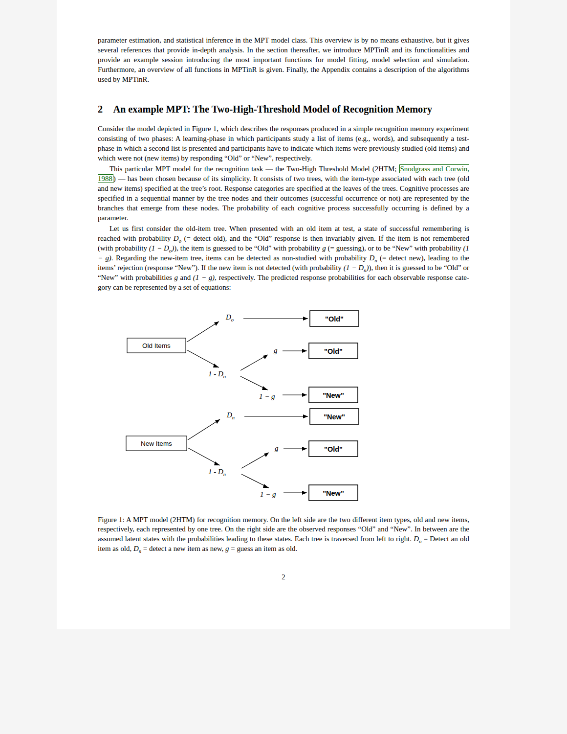parameter estimation, and statistical inference in the MPT model class. This overview is by no means exhaustive, but it gives several references that provide in-depth analysis. In the section thereafter, we introduce MPTinR and its functionalities and provide an example session introducing the most important functions for model fitting, model selection and simulation. Furthermore, an overview of all functions in MPTinR is given. Finally, the Appendix contains a description of the algorithms used by MPTinR.
2 An example MPT: The Two-High-Threshold Model of Recognition Memory
Consider the model depicted in Figure 1, which describes the responses produced in a simple recognition memory experiment consisting of two phases: A learning-phase in which participants study a list of items (e.g., words), and subsequently a test-phase in which a second list is presented and participants have to indicate which items were previously studied (old items) and which were not (new items) by responding “Old” or “New”, respectively.
This particular MPT model for the recognition task — the Two-High Threshold Model (2HTM; Snodgrass and Corwin, 1988) — has been chosen because of its simplicity. It consists of two trees, with the item-type associated with each tree (old and new items) specified at the tree’s root. Response categories are specified at the leaves of the trees. Cognitive processes are specified in a sequential manner by the tree nodes and their outcomes (successful occurrence or not) are represented by the branches that emerge from these nodes. The probability of each cognitive process successfully occurring is defined by a parameter.
Let us first consider the old-item tree. When presented with an old item at test, a state of successful remembering is reached with probability Do (= detect old), and the “Old” response is then invariably given. If the item is not remembered (with probability (1 − Do)), the item is guessed to be “Old” with probability g (= guessing), or to be “New” with probability (1 − g). Regarding the new-item tree, items can be detected as non-studied with probability Dn (= detect new), leading to the items’ rejection (response “New”). If the new item is not detected (with probability (1 − Dn)), then it is guessed to be “Old” or “New” with probabilities g and (1 − g), respectively. The predicted response probabilities for each observable response category can be represented by a set of equations:
Old Items Do "Old" 1 - Do g "Old" 1 − g "New" New Items Dn "New" 1 - Dn g "Old" 1 − g "New"
Figure 1: A MPT model (2HTM) for recognition memory. On the left side are the two different item types, old and new items, respectively, each represented by one tree. On the right side are the observed responses “Old” and “New”. In between are the assumed latent states with the probabilities leading to these states. Each tree is traversed from left to right. Do = Detect an old item as old, Dn = detect a new item as new, g = guess an item as old.
2